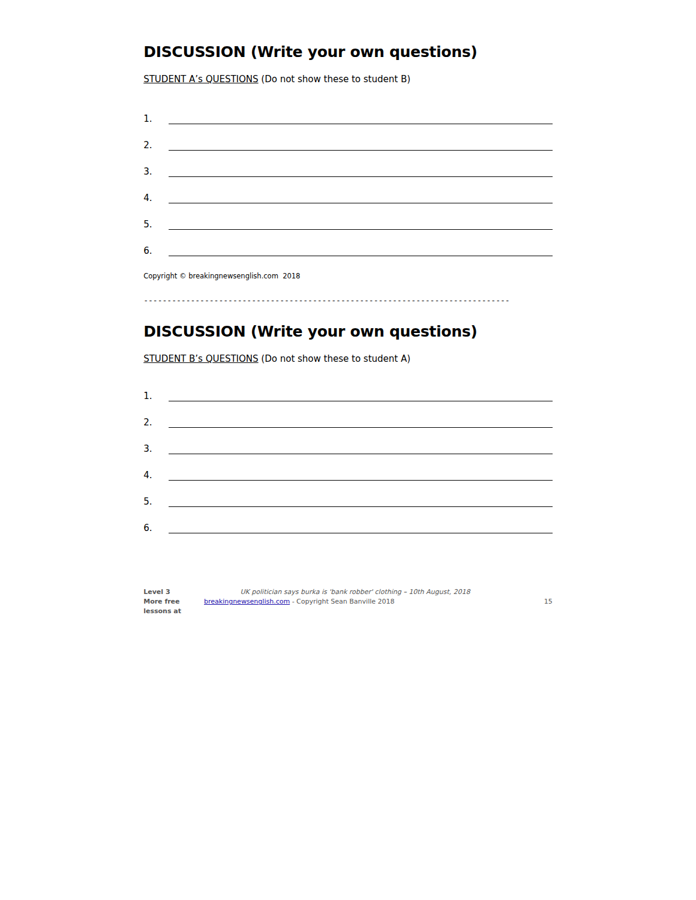DISCUSSION (Write your own questions)
STUDENT A’s QUESTIONS (Do not show these to student B)
1.
2.
3.
4.
5.
6.
Copyright © breakingnewsenglish.com 2018
------------------------------------------------------------------------------
DISCUSSION (Write your own questions)
STUDENT B’s QUESTIONS (Do not show these to student A)
1.
2.
3.
4.
5.
6.
Level 3
UK politician says burka is 'bank robber' clothing – 10th August, 2018
More free lessons at
breakingnewsenglish.com - Copyright Sean Banville 2018
15